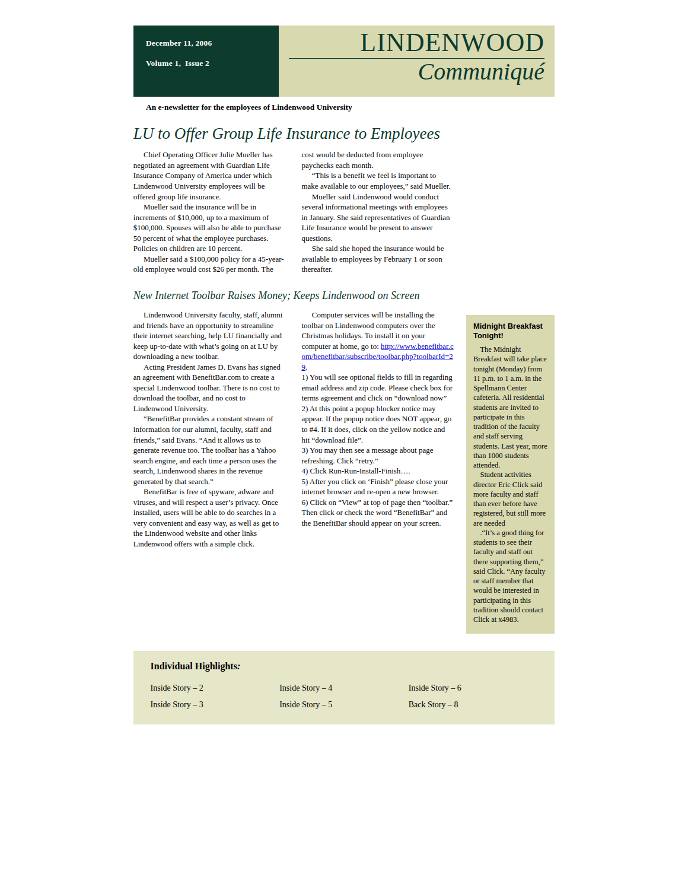December 11, 2006
Volume 1, Issue 2
Lindenwood
Communiqué
An e-newsletter for the employees of Lindenwood University
LU to Offer Group Life Insurance to Employees
Chief Operating Officer Julie Mueller has negotiated an agreement with Guardian Life Insurance Company of America under which Lindenwood University employees will be offered group life insurance.
Mueller said the insurance will be in increments of $10,000, up to a maximum of $100,000. Spouses will also be able to purchase 50 percent of what the employee purchases. Policies on children are 10 percent.
Mueller said a $100,000 policy for a 45-year-old employee would cost $26 per month. The cost would be deducted from employee paychecks each month.
“This is a benefit we feel is important to make available to our employees,” said Mueller.
Mueller said Lindenwood would conduct several informational meetings with employees in January. She said representatives of Guardian Life Insurance would be present to answer questions.
She said she hoped the insurance would be available to employees by February 1 or soon thereafter.
New Internet Toolbar Raises Money; Keeps Lindenwood on Screen
Lindenwood University faculty, staff, alumni and friends have an opportunity to streamline their internet searching, help LU financially and keep up-to-date with what’s going on at LU by downloading a new toolbar.
Acting President James D. Evans has signed an agreement with BenefitBar.com to create a special Lindenwood toolbar. There is no cost to download the toolbar, and no cost to Lindenwood University.
“BenefitBar provides a constant stream of information for our alumni, faculty, staff and friends,” said Evans. “And it allows us to generate revenue too. The toolbar has a Yahoo search engine, and each time a person uses the search, Lindenwood shares in the revenue generated by that search.”
BenefitBar is free of spyware, adware and viruses, and will respect a user’s privacy. Once installed, users will be able to do searches in a very convenient and easy way, as well as get to the Lindenwood website and other links Lindenwood offers with a simple click.
Computer services will be installing the toolbar on Lindenwood computers over the Christmas holidays. To install it on your computer at home, go to: http://www.benefitbar.com/benefitbar/subscribe/toolbar.php?toolbarId=29.
1) You will see optional fields to fill in regarding email address and zip code. Please check box for terms agreement and click on “download now”
2) At this point a popup blocker notice may appear. If the popup notice does NOT appear, go to #4. If it does, click on the yellow notice and hit “download file”.
3) You may then see a message about page refreshing. Click “retry.”
4) Click Run-Run-Install-Finish….
5) After you click on ‘Finish” please close your internet browser and re-open a new browser.
6) Click on “View” at top of page then “toolbar.” Then click or check the word “BenefitBar” and the BenefitBar should appear on your screen.
Midnight Breakfast Tonight!
The Midnight Breakfast will take place tonight (Monday) from 11 p.m. to 1 a.m. in the Spellmann Center cafeteria. All residential students are invited to participate in this tradition of the faculty and staff serving students. Last year, more than 1000 students attended.
Student activities director Eric Click said more faculty and staff than ever before have registered, but still more are needed
.“It’s a good thing for students to see their faculty and staff out there supporting them,” said Click. “Any faculty or staff member that would be interested in participating in this tradition should contact Click at x4983.
Individual Highlights:
| Inside Story – 2 | Inside Story – 4 | Inside Story – 6 |
| Inside Story – 3 | Inside Story – 5 | Back Story – 8 |